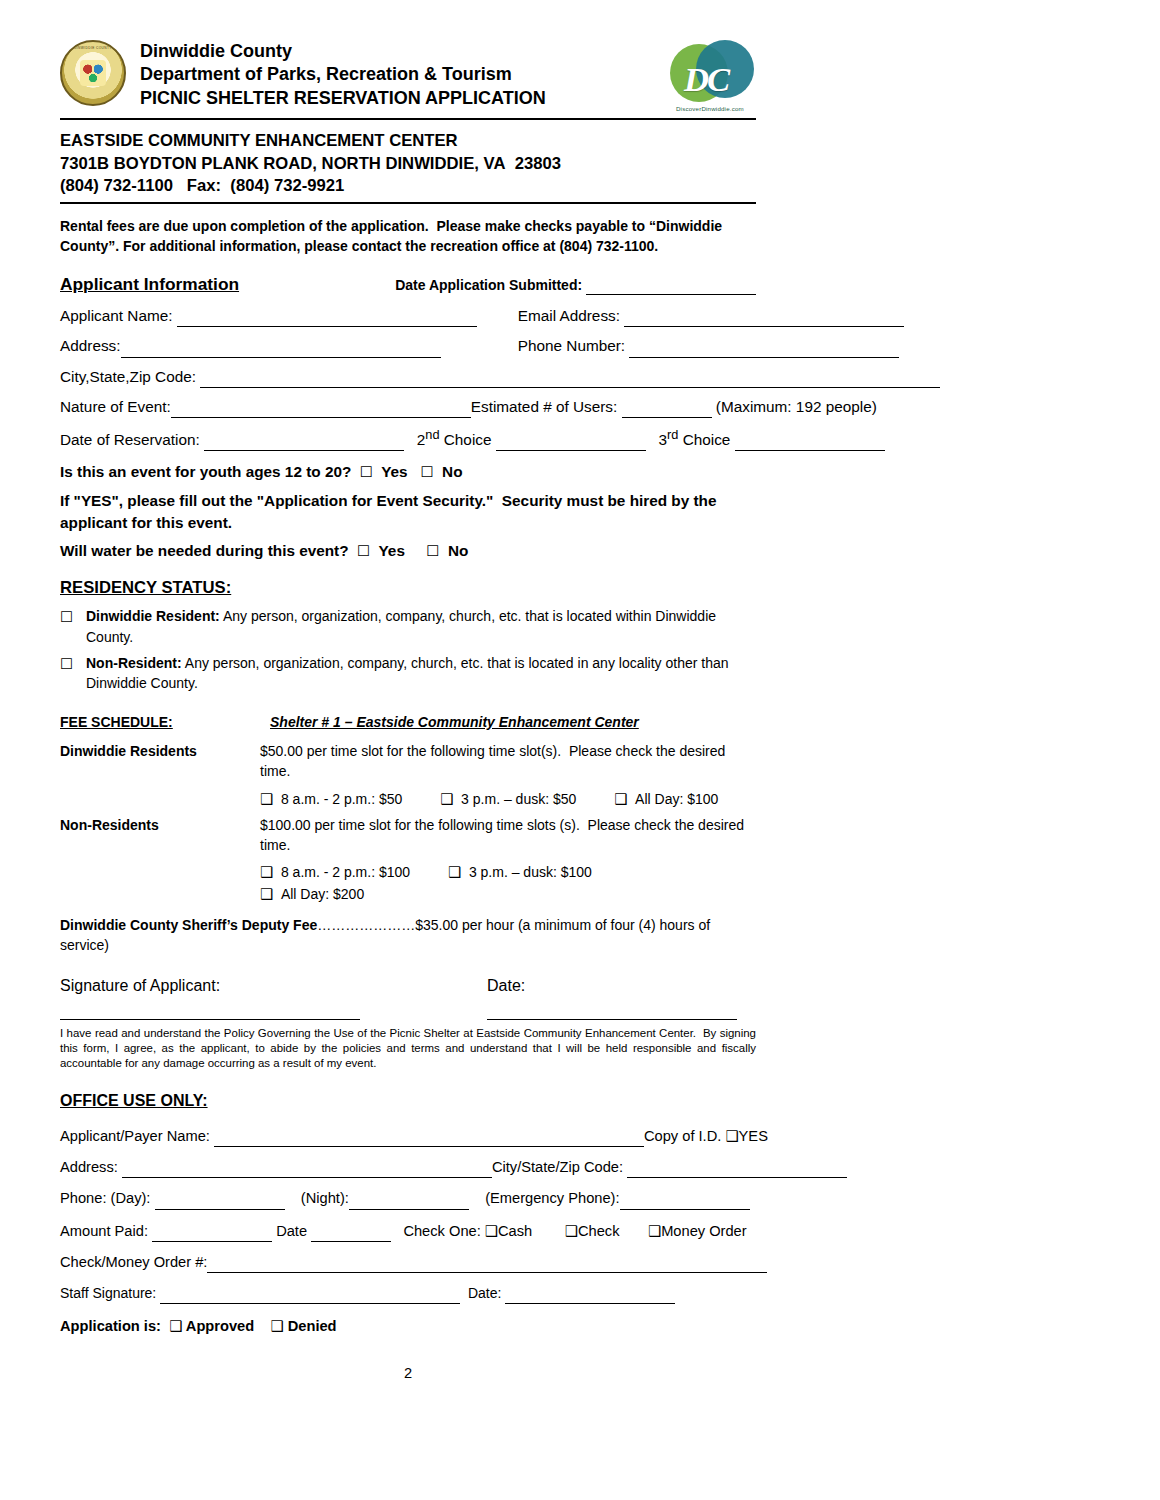Dinwiddie County
Department of Parks, Recreation & Tourism
PICNIC SHELTER RESERVATION APPLICATION
DC DiscoverDinwiddie.com
EASTSIDE COMMUNITY ENHANCEMENT CENTER
7301B BOYDTON PLANK ROAD, NORTH DINWIDDIE, VA 23803
(804) 732-1100 Fax: (804) 732-9921
Rental fees are due upon completion of the application. Please make checks payable to “Dinwiddie County”. For additional information, please contact the recreation office at (804) 732-1100.
Applicant Information
Date Application Submitted:
| Applicant Name: | Email Address: |
| Address: | Phone Number: |
| City,State,Zip Code: |
| Nature of Event: Estimated # of Users: (Maximum: 192 people) |
| Date of Reservation: 2 nd Choice 3 rd Choice |
Is this an event for youth ages 12 to 20? ☐ Yes ☐ No
If "YES", please fill out the "Application for Event Security." Security must be hired by the applicant for this event.
Will water be needed during this event? ☐ Yes ☐ No
RESIDENCY STATUS:
☐ Dinwiddie Resident: Any person, organization, company, church, etc. that is located within Dinwiddie County.
☐ Non-Resident: Any person, organization, company, church, etc. that is located in any locality other than Dinwiddie County.
FEE SCHEDULE:
Shelter # 1 – Eastside Community Enhancement Center
| Dinwiddie Residents | $50.00 per time slot for the following time slot(s). Please check the desired time. |
| | ❑ 8 a.m. - 2 p.m.: $50 ❑ 3 p.m. – dusk: $50 ❑ All Day: $100 |
| Non-Residents | $100.00 per time slot for the following time slots (s). Please check the desired time. |
| | ❑ 8 a.m. - 2 p.m.: $100 ❑ 3 p.m. – dusk: $100 ❑ All Day: $200 |
Dinwiddie County Sheriff’s Deputy Fee…………………$35.00 per hour (a minimum of four (4) hours of service)
Signature of Applicant:
Date:
I have read and understand the Policy Governing the Use of the Picnic Shelter at Eastside Community Enhancement Center. By signing this form, I agree, as the applicant, to abide by the policies and terms and understand that I will be held responsible and fiscally accountable for any damage occurring as a result of my event.
OFFICE USE ONLY:
| Applicant/Payer Name: Copy of I.D. ❑ YES |
| Address: City/State/Zip Code: |
| Phone: (Day): (Night): (Emergency Phone): |
| Amount Paid: Date Check One: ❑ Cash ❑ Check ❑ Money Order |
| Check/Money Order #: |
| Staff Signature: Date: |
Application is: ❑ Approved ❑ Denied
2